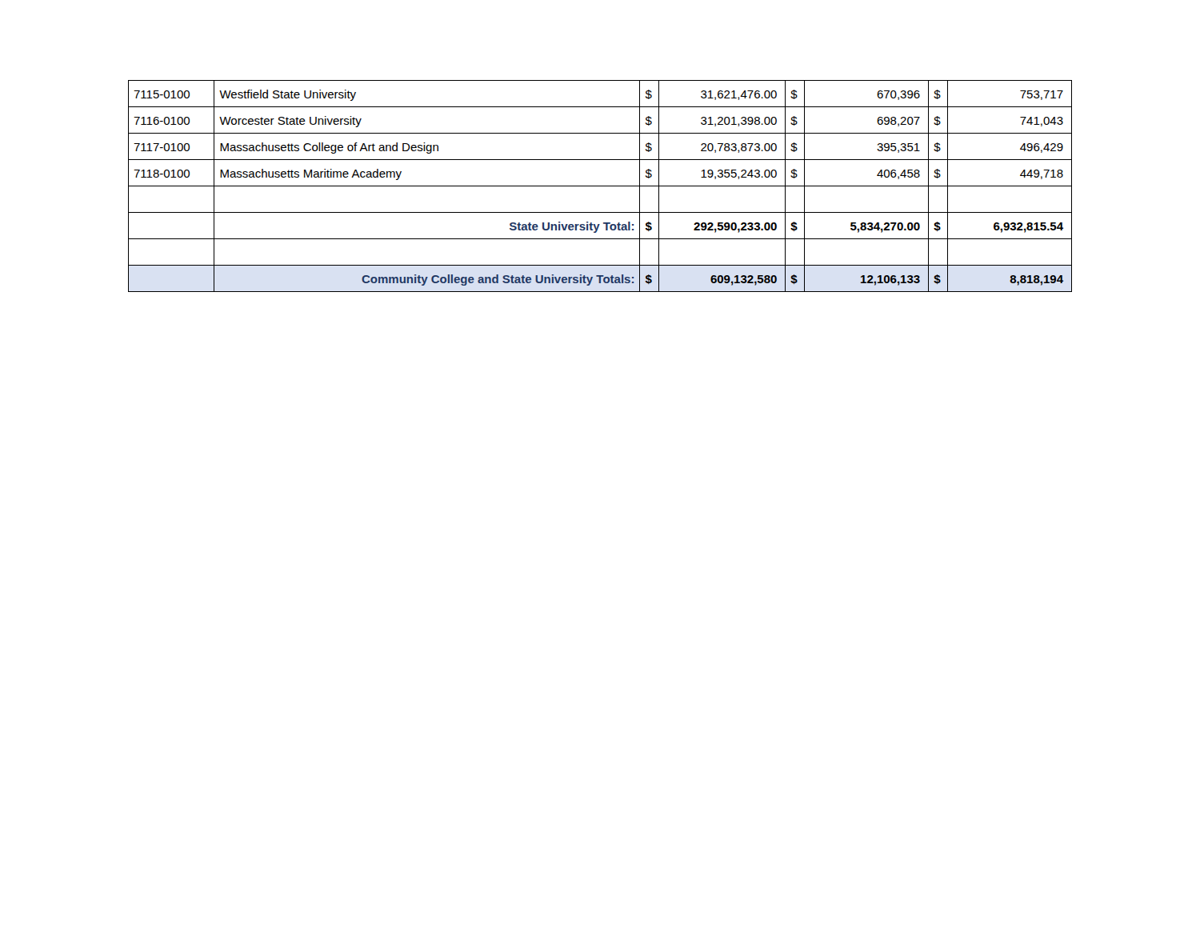| 7115-0100 | Westfield State University | $ | 31,621,476.00 | $ | 670,396 | $ | 753,717 |
| 7116-0100 | Worcester State University | $ | 31,201,398.00 | $ | 698,207 | $ | 741,043 |
| 7117-0100 | Massachusetts College of Art and Design | $ | 20,783,873.00 | $ | 395,351 | $ | 496,429 |
| 7118-0100 | Massachusetts Maritime Academy | $ | 19,355,243.00 | $ | 406,458 | $ | 449,718 |
| | State University Total: | $ | 292,590,233.00 | $ | 5,834,270.00 | $ | 6,932,815.54 |
| | Community College and State University Totals: | $ | 609,132,580 | $ | 12,106,133 | $ | 8,818,194 |